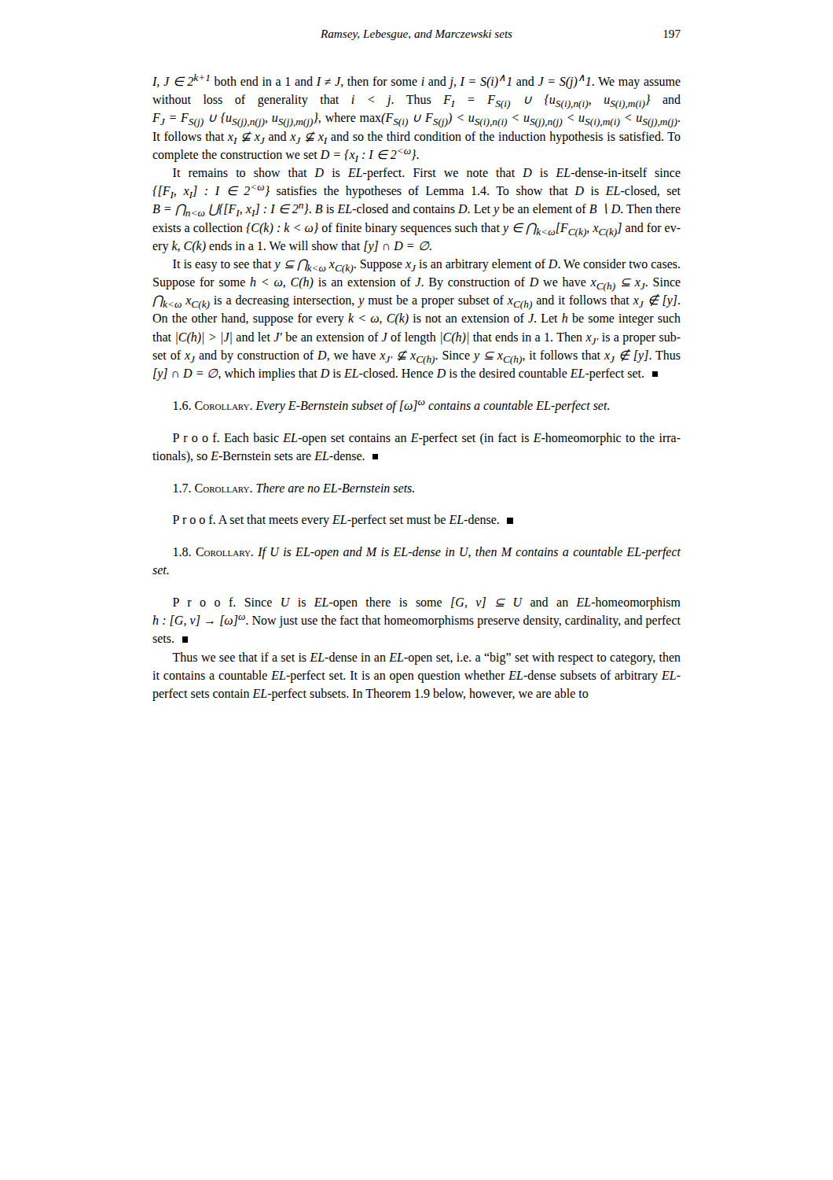Ramsey, Lebesgue, and Marczewski sets 197
I, J ∈ 2k+1 both end in a 1 and I ≠ J, then for some i and j, I = S(i)∧1 and J = S(j)∧1. We may assume without loss of generality that i < j. Thus FI = FS(i) ∪ {uS(i),n(i), uS(i),m(i)} and FJ = FS(j) ∪ {uS(j),n(j), uS(j),m(j)}, where max(FS(i) ∪ FS(j)) < uS(i),n(i) < uS(j),n(j) < uS(i),m(i) < uS(j),m(j). It follows that xI ⊈ xJ and xJ ⊈ xI and so the third condition of the induction hypothesis is satisfied. To complete the construction we set D = {xI : I ∈ 2<ω}.
It remains to show that D is EL-perfect. First we note that D is EL-dense-in-itself since {[FI, xI] : I ∈ 2<ω} satisfies the hypotheses of Lemma 1.4. To show that D is EL-closed, set B = ⋂n<ω ⋃{[FI, xI] : I ∈ 2n}. B is EL-closed and contains D. Let y be an element of B ∖ D. Then there exists a collection {C(k) : k < ω} of finite binary sequences such that y ∈ ⋂k<ω[FC(k), xC(k)] and for every k, C(k) ends in a 1. We will show that [y] ∩ D = ∅.
It is easy to see that y ⊆ ⋂k<ω xC(k). Suppose xJ is an arbitrary element of D. We consider two cases. Suppose for some h < ω, C(h) is an extension of J. By construction of D we have xC(h) ⊆ xJ. Since ⋂k<ω xC(k) is a decreasing intersection, y must be a proper subset of xC(h) and it follows that xJ ∉ [y]. On the other hand, suppose for every k < ω, C(k) is not an extension of J. Let h be some integer such that |C(h)| > |J| and let J′ be an extension of J of length |C(h)| that ends in a 1. Then xJ′ is a proper subset of xJ and by construction of D, we have xJ′ ⊈ xC(h). Since y ⊆ xC(h), it follows that xJ ∉ [y]. Thus [y] ∩ D = ∅, which implies that D is EL-closed. Hence D is the desired countable EL-perfect set.
1.6. Corollary. Every E-Bernstein subset of [ω]ω contains a countable EL-perfect set.
P r o o f. Each basic EL-open set contains an E-perfect set (in fact is E-homeomorphic to the irrationals), so E-Bernstein sets are EL-dense.
1.7. Corollary. There are no EL-Bernstein sets.
P r o o f. A set that meets every EL-perfect set must be EL-dense.
1.8. Corollary. If U is EL-open and M is EL-dense in U, then M contains a countable EL-perfect set.
P r o o f. Since U is EL-open there is some [G, v] ⊆ U and an EL-homeomorphism h : [G, v] → [ω]ω. Now just use the fact that homeomorphisms preserve density, cardinality, and perfect sets.
Thus we see that if a set is EL-dense in an EL-open set, i.e. a “big” set with respect to category, then it contains a countable EL-perfect set. It is an open question whether EL-dense subsets of arbitrary EL-perfect sets contain EL-perfect subsets. In Theorem 1.9 below, however, we are able to